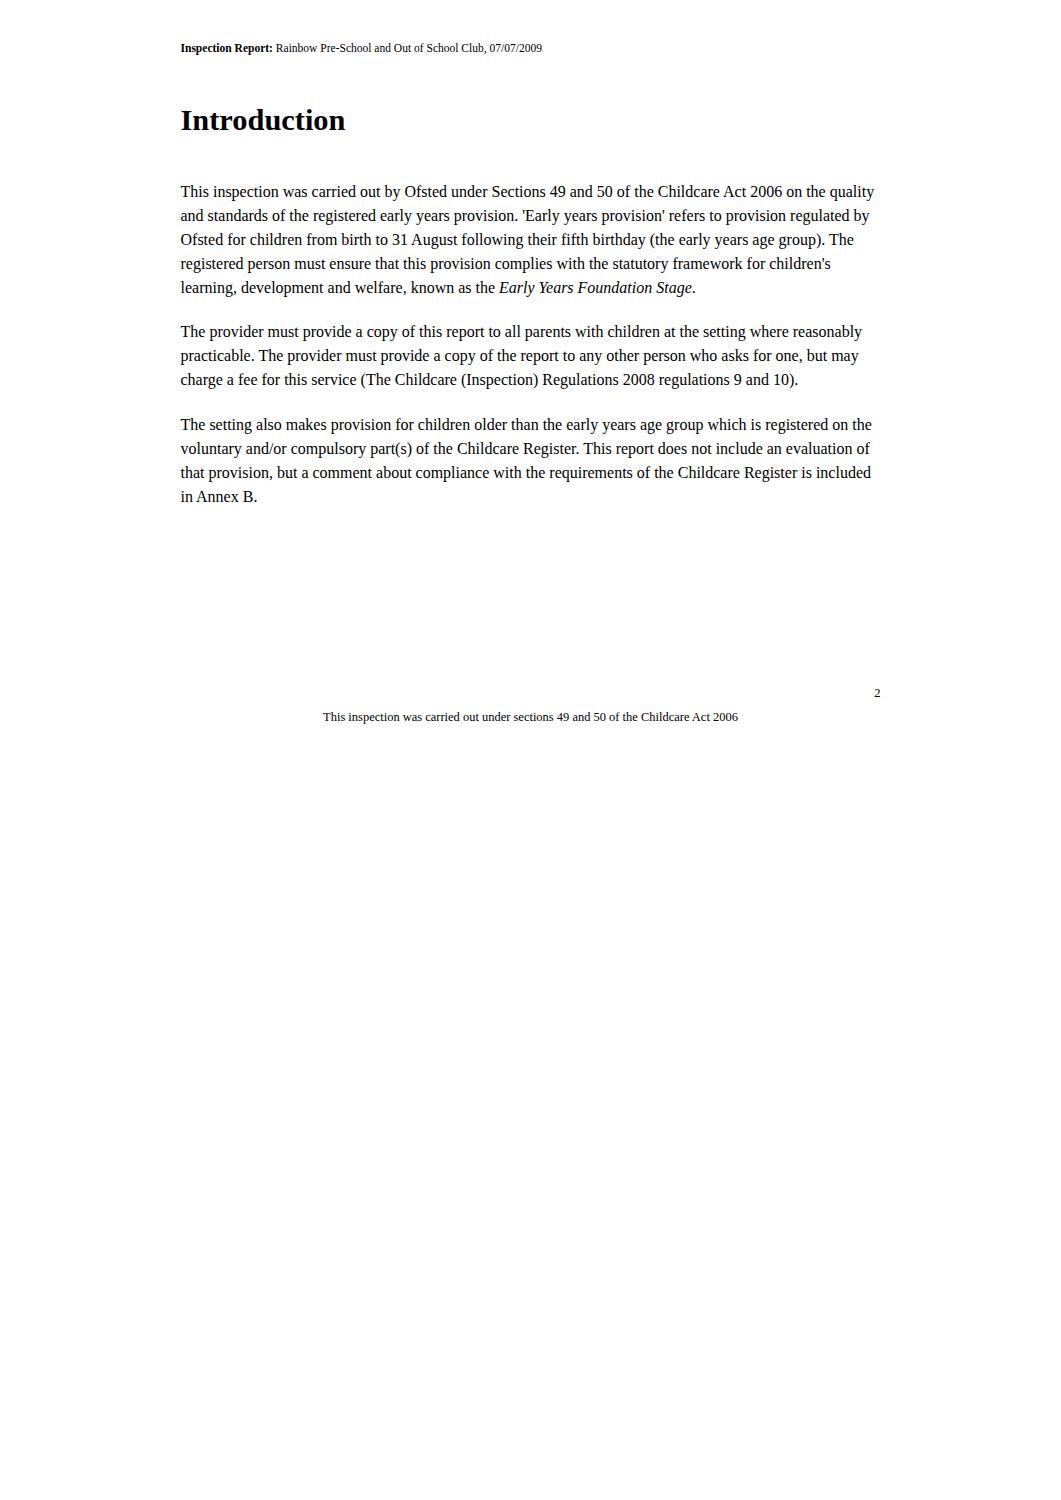Inspection Report: Rainbow Pre-School and Out of School Club, 07/07/2009
Introduction
This inspection was carried out by Ofsted under Sections 49 and 50 of the Childcare Act 2006 on the quality and standards of the registered early years provision. 'Early years provision' refers to provision regulated by Ofsted for children from birth to 31 August following their fifth birthday (the early years age group). The registered person must ensure that this provision complies with the statutory framework for children's learning, development and welfare, known as the Early Years Foundation Stage.
The provider must provide a copy of this report to all parents with children at the setting where reasonably practicable. The provider must provide a copy of the report to any other person who asks for one, but may charge a fee for this service (The Childcare (Inspection) Regulations 2008 regulations 9 and 10).
The setting also makes provision for children older than the early years age group which is registered on the voluntary and/or compulsory part(s) of the Childcare Register. This report does not include an evaluation of that provision, but a comment about compliance with the requirements of the Childcare Register is included in Annex B.
2
This inspection was carried out under sections 49 and 50 of the Childcare Act 2006